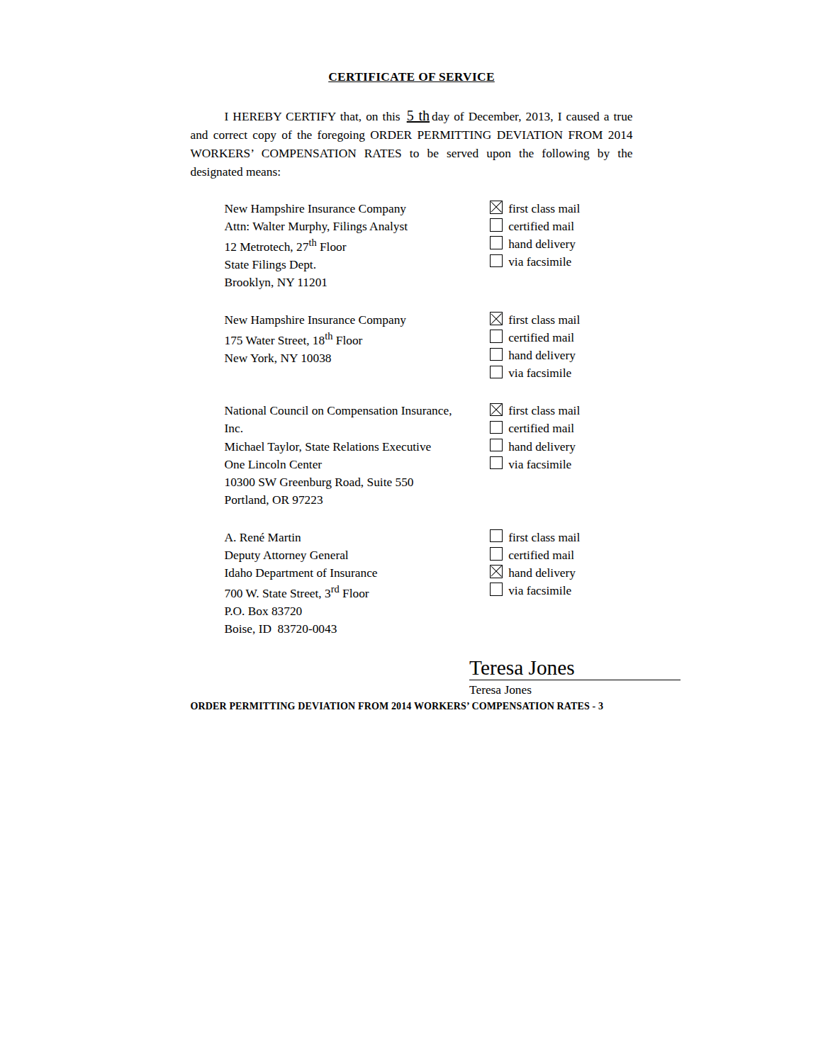CERTIFICATE OF SERVICE
I HEREBY CERTIFY that, on this 5 thday of December, 2013, I caused a true and correct copy of the foregoing ORDER PERMITTING DEVIATION FROM 2014 WORKERS’ COMPENSATION RATES to be served upon the following by the designated means:
New Hampshire Insurance Company
Attn: Walter Murphy, Filings Analyst
12 Metrotech, 27th Floor
State Filings Dept.
Brooklyn, NY 11201
first class mail
certified mail
hand delivery
via facsimile
New Hampshire Insurance Company
175 Water Street, 18th Floor
New York, NY 10038
first class mail
certified mail
hand delivery
via facsimile
National Council on Compensation Insurance, Inc.
Michael Taylor, State Relations Executive
One Lincoln Center
10300 SW Greenburg Road, Suite 550
Portland, OR 97223
first class mail
certified mail
hand delivery
via facsimile
A. René Martin
Deputy Attorney General
Idaho Department of Insurance
700 W. State Street, 3rd Floor
P.O. Box 83720
Boise, ID 83720-0043
first class mail
certified mail
hand delivery
via facsimile
Teresa Jones
Teresa Jones
ORDER PERMITTING DEVIATION FROM 2014 WORKERS’ COMPENSATION RATES - 3